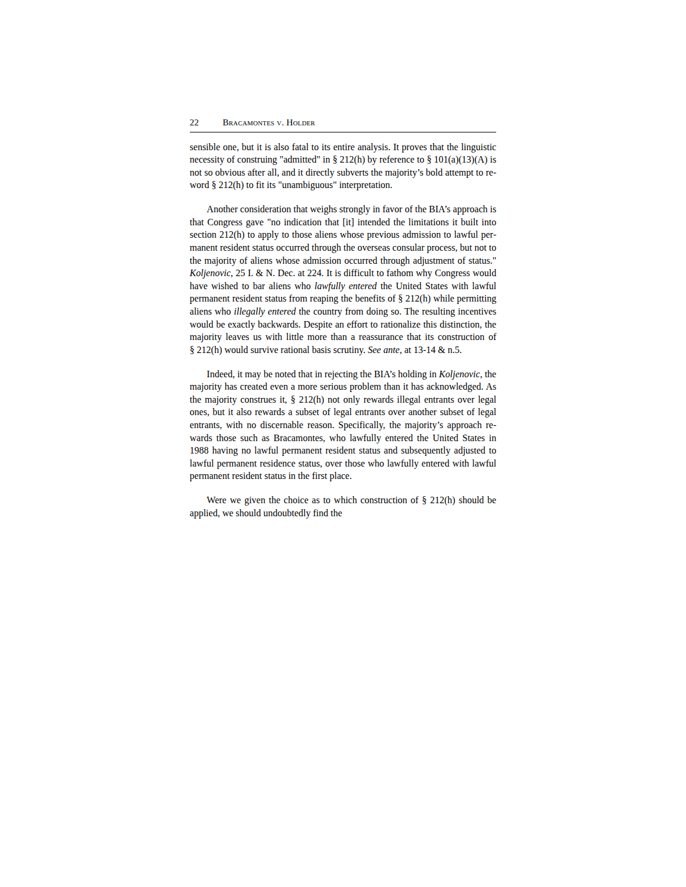22 Bracamontes v. Holder
sensible one, but it is also fatal to its entire analysis. It proves that the linguistic necessity of construing "admitted" in § 212(h) by reference to § 101(a)(13)(A) is not so obvious after all, and it directly subverts the majority’s bold attempt to reword § 212(h) to fit its "unambiguous" interpretation.
Another consideration that weighs strongly in favor of the BIA’s approach is that Congress gave "no indication that [it] intended the limitations it built into section 212(h) to apply to those aliens whose previous admission to lawful permanent resident status occurred through the overseas consular process, but not to the majority of aliens whose admission occurred through adjustment of status." Koljenovic, 25 I. & N. Dec. at 224. It is difficult to fathom why Congress would have wished to bar aliens who lawfully entered the United States with lawful permanent resident status from reaping the benefits of § 212(h) while permitting aliens who illegally entered the country from doing so. The resulting incentives would be exactly backwards. Despite an effort to rationalize this distinction, the majority leaves us with little more than a reassurance that its construction of § 212(h) would survive rational basis scrutiny. See ante, at 13-14 & n.5.
Indeed, it may be noted that in rejecting the BIA’s holding in Koljenovic, the majority has created even a more serious problem than it has acknowledged. As the majority construes it, § 212(h) not only rewards illegal entrants over legal ones, but it also rewards a subset of legal entrants over another subset of legal entrants, with no discernable reason. Specifically, the majority’s approach rewards those such as Bracamontes, who lawfully entered the United States in 1988 having no lawful permanent resident status and subsequently adjusted to lawful permanent residence status, over those who lawfully entered with lawful permanent resident status in the first place.
Were we given the choice as to which construction of § 212(h) should be applied, we should undoubtedly find the